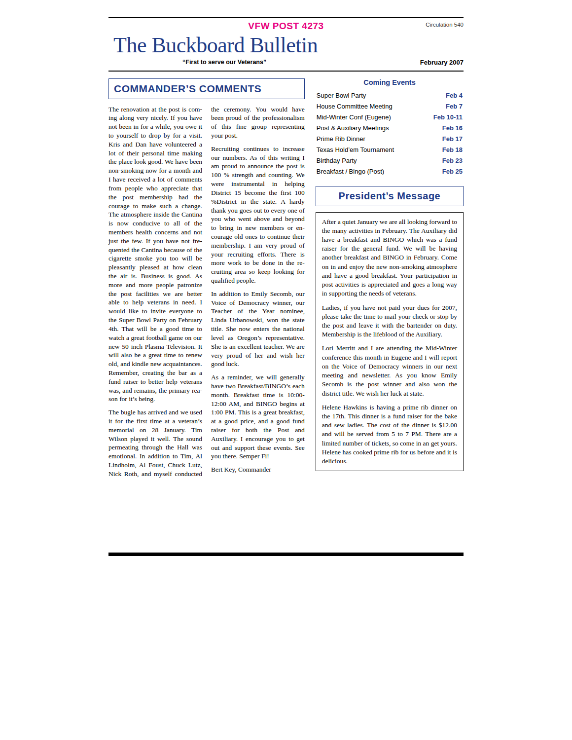Circulation 540
VFW POST 4273
The Buckboard Bulletin
“First to serve our Veterans” February 2007
COMMANDER’S COMMENTS
The renovation at the post is coming along very nicely. If you have not been in for a while, you owe it to yourself to drop by for a visit. Kris and Dan have volunteered a lot of their personal time making the place look good. We have been non-smoking now for a month and I have received a lot of comments from people who appreciate that the post membership had the courage to make such a change. The atmosphere inside the Cantina is now conducive to all of the members health concerns and not just the few. If you have not frequented the Cantina because of the cigarette smoke you too will be pleasantly pleased at how clean the air is. Business is good. As more and more people patronize the post facilities we are better able to help veterans in need. I would like to invite everyone to the Super Bowl Party on February 4th. That will be a good time to watch a great football game on our new 50 inch Plasma Television. It will also be a great time to renew old, and kindle new acquaintances. Remember, creating the bar as a fund raiser to better help veterans was, and remains, the primary reason for it’s being.
The bugle has arrived and we used it for the first time at a veteran’s memorial on 28 January. Tim Wilson played it well. The sound permeating through the Hall was emotional. In addition to Tim, Al Lindholm, Al Foust, Chuck Lutz, Nick Roth, and myself conducted the ceremony. You would have been proud of the professionalism of this fine group representing your post.
Recruiting continues to increase our numbers. As of this writing I am proud to announce the post is 100 % strength and counting. We were instrumental in helping District 15 become the first 100 %District in the state. A hardy thank you goes out to every one of you who went above and beyond to bring in new members or encourage old ones to continue their membership. I am very proud of your recruiting efforts. There is more work to be done in the recruiting area so keep looking for qualified people.
In addition to Emily Secomb, our Voice of Democracy winner, our Teacher of the Year nominee, Linda Urbanowski, won the state title. She now enters the national level as Oregon’s representative. She is an excellent teacher. We are very proud of her and wish her good luck.
As a reminder, we will generally have two Breakfast/BINGO’s each month. Breakfast time is 10:00-12:00 AM, and BINGO begins at 1:00 PM. This is a great breakfast, at a good price, and a good fund raiser for both the Post and Auxiliary. I encourage you to get out and support these events. See you there. Semper Fi!
Bert Key, Commander
Coming Events
| Super Bowl Party | Feb 4 |
| House Committee Meeting | Feb 7 |
| Mid-Winter Conf (Eugene) | Feb 10-11 |
| Post & Auxiliary Meetings | Feb 16 |
| Prime Rib Dinner | Feb 17 |
| Texas Hold’em Tournament | Feb 18 |
| Birthday Party | Feb 23 |
| Breakfast / Bingo (Post) | Feb 25 |
President’s Message
After a quiet January we are all looking forward to the many activities in February. The Auxiliary did have a breakfast and BINGO which was a fund raiser for the general fund. We will be having another breakfast and BINGO in February. Come on in and enjoy the new non-smoking atmosphere and have a good breakfast. Your participation in post activities is appreciated and goes a long way in supporting the needs of veterans.
Ladies, if you have not paid your dues for 2007, please take the time to mail your check or stop by the post and leave it with the bartender on duty. Membership is the lifeblood of the Auxiliary.
Lori Merritt and I are attending the Mid-Winter conference this month in Eugene and I will report on the Voice of Democracy winners in our next meeting and newsletter. As you know Emily Secomb is the post winner and also won the district title. We wish her luck at state.
Helene Hawkins is having a prime rib dinner on the 17th. This dinner is a fund raiser for the bake and sew ladies. The cost of the dinner is $12.00 and will be served from 5 to 7 PM. There are a limited number of tickets, so come in an get yours. Helene has cooked prime rib for us before and it is delicious.